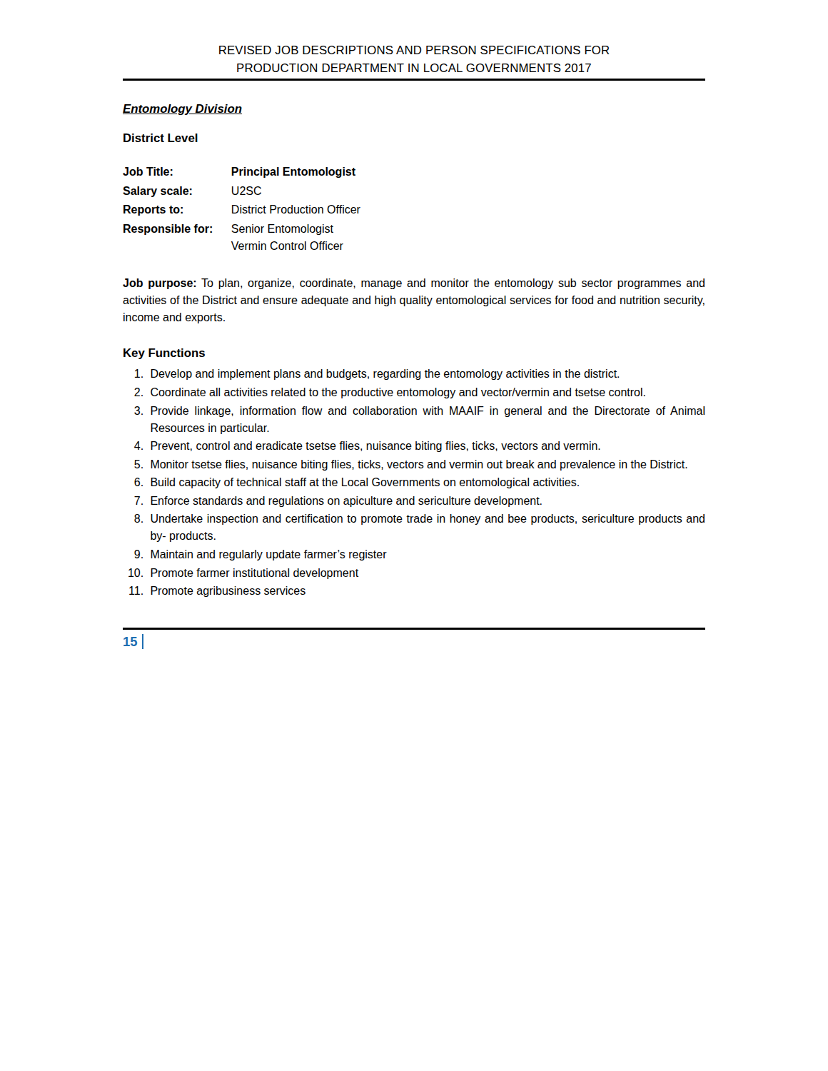Revised Job Descriptions and Person Specifications for
Production Department in Local Governments 2017
Entomology Division
District Level
| Job Title: | Principal Entomologist |
| Salary scale: | U2SC |
| Reports to: | District Production Officer |
| Responsible for: | Senior Entomologist Vermin Control Officer |
Job purpose: To plan, organize, coordinate, manage and monitor the entomology sub sector programmes and activities of the District and ensure adequate and high quality entomological services for food and nutrition security, income and exports.
Key Functions
Develop and implement plans and budgets, regarding the entomology activities in the district.
Coordinate all activities related to the productive entomology and vector/vermin and tsetse control.
Provide linkage, information flow and collaboration with MAAIF in general and the Directorate of Animal Resources in particular.
Prevent, control and eradicate tsetse flies, nuisance biting flies, ticks, vectors and vermin.
Monitor tsetse flies, nuisance biting flies, ticks, vectors and vermin out break and prevalence in the District.
Build capacity of technical staff at the Local Governments on entomological activities.
Enforce standards and regulations on apiculture and sericulture development.
Undertake inspection and certification to promote trade in honey and bee products, sericulture products and by- products.
Maintain and regularly update farmer’s register
Promote farmer institutional development
Promote agribusiness services
15